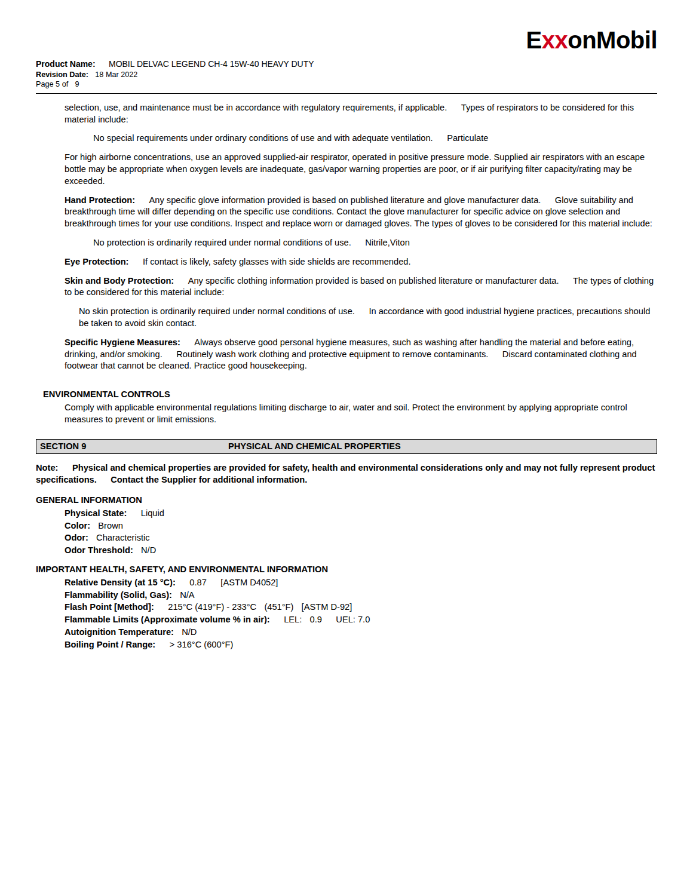ExxonMobil
Product Name: MOBIL DELVAC LEGEND CH-4 15W-40 HEAVY DUTY
Revision Date: 18 Mar 2022
Page 5 of 9
selection, use, and maintenance must be in accordance with regulatory requirements, if applicable. Types of respirators to be considered for this material include:
No special requirements under ordinary conditions of use and with adequate ventilation. Particulate
For high airborne concentrations, use an approved supplied-air respirator, operated in positive pressure mode. Supplied air respirators with an escape bottle may be appropriate when oxygen levels are inadequate, gas/vapor warning properties are poor, or if air purifying filter capacity/rating may be exceeded.
Hand Protection: Any specific glove information provided is based on published literature and glove manufacturer data. Glove suitability and breakthrough time will differ depending on the specific use conditions. Contact the glove manufacturer for specific advice on glove selection and breakthrough times for your use conditions. Inspect and replace worn or damaged gloves. The types of gloves to be considered for this material include:
No protection is ordinarily required under normal conditions of use. Nitrile,Viton
Eye Protection: If contact is likely, safety glasses with side shields are recommended.
Skin and Body Protection: Any specific clothing information provided is based on published literature or manufacturer data. The types of clothing to be considered for this material include:
No skin protection is ordinarily required under normal conditions of use. In accordance with good industrial hygiene practices, precautions should be taken to avoid skin contact.
Specific Hygiene Measures: Always observe good personal hygiene measures, such as washing after handling the material and before eating, drinking, and/or smoking. Routinely wash work clothing and protective equipment to remove contaminants. Discard contaminated clothing and footwear that cannot be cleaned. Practice good housekeeping.
ENVIRONMENTAL CONTROLS
Comply with applicable environmental regulations limiting discharge to air, water and soil. Protect the environment by applying appropriate control measures to prevent or limit emissions.
SECTION 9 PHYSICAL AND CHEMICAL PROPERTIES
Note: Physical and chemical properties are provided for safety, health and environmental considerations only and may not fully represent product specifications. Contact the Supplier for additional information.
GENERAL INFORMATION
Physical State: Liquid
Color: Brown
Odor: Characteristic
Odor Threshold: N/D
IMPORTANT HEALTH, SAFETY, AND ENVIRONMENTAL INFORMATION
Relative Density (at 15 °C): 0.87 [ASTM D4052]
Flammability (Solid, Gas): N/A
Flash Point [Method]: 215°C (419°F) - 233°C (451°F) [ASTM D-92]
Flammable Limits (Approximate volume % in air): LEL: 0.9 UEL: 7.0
Autoignition Temperature: N/D
Boiling Point / Range: > 316°C (600°F)